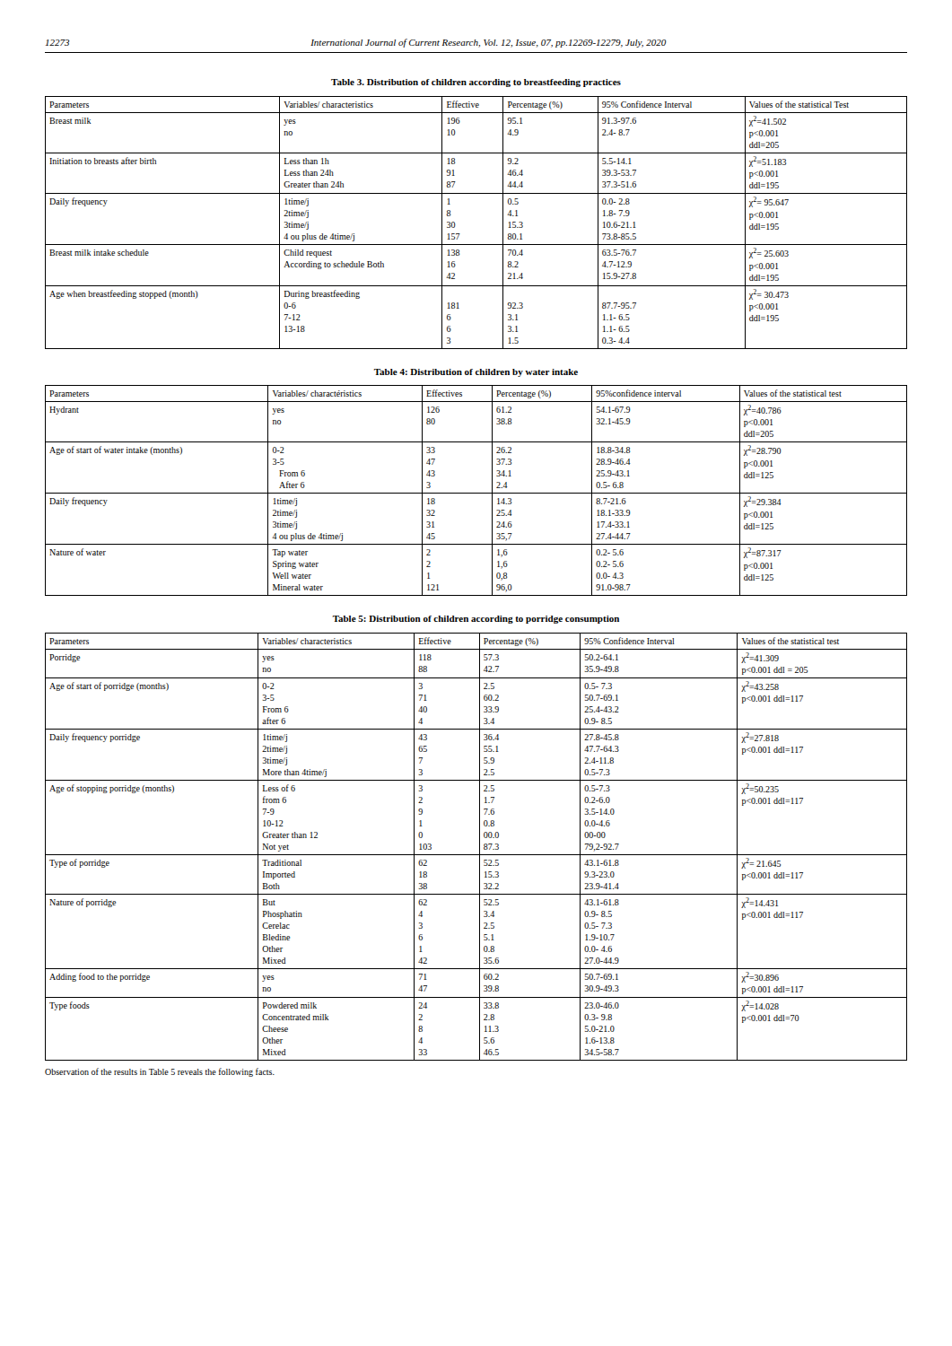12273 International Journal of Current Research, Vol. 12, Issue, 07, pp.12269-12279, July, 2020
Table 3. Distribution of children according to breastfeeding practices
| Parameters | Variables/ characteristics | Effective | Percentage (%) | 95% Confidence Interval | Values of the statistical Test |
| --- | --- | --- | --- | --- | --- |
| Breast milk | yes no | 196 10 | 95.1 4.9 | 91.3-97.6 2.4- 8.7 | χ 2 =41.502 p<0.001 ddl=205 |
| Initiation to breasts after birth | Less than 1h Less than 24h Greater than 24h | 18 91 87 | 9.2 46.4 44.4 | 5.5-14.1 39.3-53.7 37.3-51.6 | χ 2 =51.183 p<0.001 ddl=195 |
| Daily frequency | 1time/j 2time/j 3time/j 4 ou plus de 4time/j | 1 8 30 157 | 0.5 4.1 15.3 80.1 | 0.0- 2.8 1.8- 7.9 10.6-21.1 73.8-85.5 | χ 2 = 95.647 p<0.001 ddl=195 |
| Breast milk intake schedule | Child request According to schedule Both | 138 16 42 | 70.4 8.2 21.4 | 63.5-76.7 4.7-12.9 15.9-27.8 | χ 2 = 25.603 p<0.001 ddl=195 |
| Age when breastfeeding stopped (month) | During breastfeeding 0-6 7-12 13-18 | 181 6 6 3 | 92.3 3.1 3.1 1.5 | 87.7-95.7 1.1- 6.5 1.1- 6.5 0.3- 4.4 | χ 2 = 30.473 p<0.001 ddl=195 |
Table 4: Distribution of children by water intake
| Parameters | Variables/ charactéristics | Effectives | Percentage (%) | 95%confidence interval | Values of the statistical test |
| --- | --- | --- | --- | --- | --- |
| Hydrant | yes no | 126 80 | 61.2 38.8 | 54.1-67.9 32.1-45.9 | χ 2 =40.786 p<0.001 ddl=205 |
| Age of start of water intake (months) | 0-2 3-5 From 6 After 6 | 33 47 43 3 | 26.2 37.3 34.1 2.4 | 18.8-34.8 28.9-46.4 25.9-43.1 0.5- 6.8 | χ 2 =28.790 p<0.001 ddl=125 |
| Daily frequency | 1time/j 2time/j 3time/j 4 ou plus de 4time/j | 18 32 31 45 | 14.3 25.4 24.6 35,7 | 8.7-21.6 18.1-33.9 17.4-33.1 27.4-44.7 | χ 2 =29.384 p<0.001 ddl=125 |
| Nature of water | Tap water Spring water Well water Mineral water | 2 2 1 121 | 1,6 1,6 0,8 96,0 | 0.2- 5.6 0.2- 5.6 0.0- 4.3 91.0-98.7 | χ 2 =87.317 p<0.001 ddl=125 |
Table 5: Distribution of children according to porridge consumption
| Parameters | Variables/ characteristics | Effective | Percentage (%) | 95% Confidence Interval | Values of the statistical test |
| --- | --- | --- | --- | --- | --- |
| Porridge | yes no | 118 88 | 57.3 42.7 | 50.2-64.1 35.9-49.8 | χ 2 =41.309 p<0.001 ddl = 205 |
| Age of start of porridge (months) | 0-2 3-5 From 6 after 6 | 3 71 40 4 | 2.5 60.2 33.9 3.4 | 0.5- 7.3 50.7-69.1 25.4-43.2 0.9- 8.5 | χ 2 =43.258 p<0.001 ddl=117 |
| Daily frequency porridge | 1time/j 2time/j 3time/j More than 4time/j | 43 65 7 3 | 36.4 55.1 5.9 2.5 | 27.8-45.8 47.7-64.3 2.4-11.8 0.5-7.3 | χ 2 =27.818 p<0.001 ddl=117 |
| Age of stopping porridge (months) | Less of 6 from 6 7-9 10-12 Greater than 12 Not yet | 3 2 9 1 0 103 | 2.5 1.7 7.6 0.8 00.0 87.3 | 0.5-7.3 0.2-6.0 3.5-14.0 0.0-4.6 00-00 79,2-92.7 | χ 2 =50.235 p<0.001 ddl=117 |
| Type of porridge | Traditional Imported Both | 62 18 38 | 52.5 15.3 32.2 | 43.1-61.8 9.3-23.0 23.9-41.4 | χ 2 = 21.645 p<0.001 ddl=117 |
| Nature of porridge | But Phosphatin Cerelac Bledine Other Mixed | 62 4 3 6 1 42 | 52.5 3.4 2.5 5.1 0.8 35.6 | 43.1-61.8 0.9- 8.5 0.5- 7.3 1.9-10.7 0.0- 4.6 27.0-44.9 | χ 2 =14.431 p<0.001 ddl=117 |
| Adding food to the porridge | yes no | 71 47 | 60.2 39.8 | 50.7-69.1 30.9-49.3 | χ 2 =30.896 p<0.001 ddl=117 |
| Type foods | Powdered milk Concentrated milk Cheese Other Mixed | 24 2 8 4 33 | 33.8 2.8 11.3 5.6 46.5 | 23.0-46.0 0.3- 9.8 5.0-21.0 1.6-13.8 34.5-58.7 | χ 2 =14.028 p<0.001 ddl=70 |
Observation of the results in Table 5 reveals the following facts.